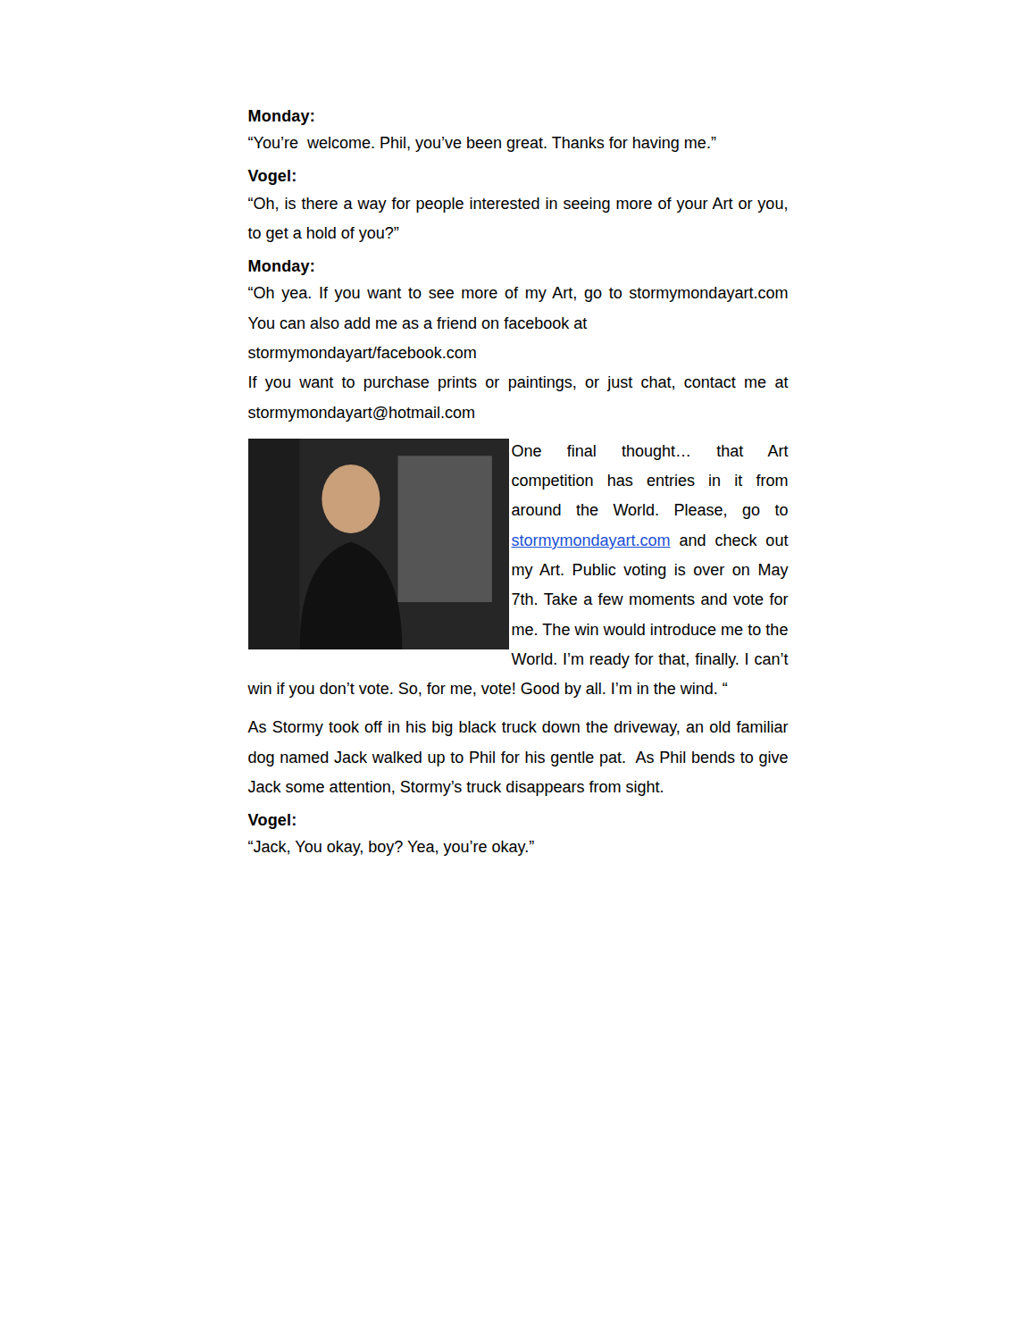Monday:
“You’re welcome. Phil, you’ve been great. Thanks for having me.”
Vogel:
“Oh, is there a way for people interested in seeing more of your Art or you, to get a hold of you?”
Monday:
“Oh yea. If you want to see more of my Art, go to stormymondayart.com You can also add me as a friend on facebook at
stormymondayart/facebook.com
If you want to purchase prints or paintings, or just chat, contact me at stormymondayart@hotmail.com
One final thought… that Art competition has entries in it from around the World. Please, go to stormymondayart.com and check out my Art. Public voting is over on May 7th. Take a few moments and vote for me. The win would introduce me to the World. I’m ready for that, finally. I can’t win if you don’t vote. So, for me, vote! Good by all. I’m in the wind. “
As Stormy took off in his big black truck down the driveway, an old familiar dog named Jack walked up to Phil for his gentle pat. As Phil bends to give Jack some attention, Stormy’s truck disappears from sight.
Vogel:
“Jack, You okay, boy? Yea, you’re okay.”